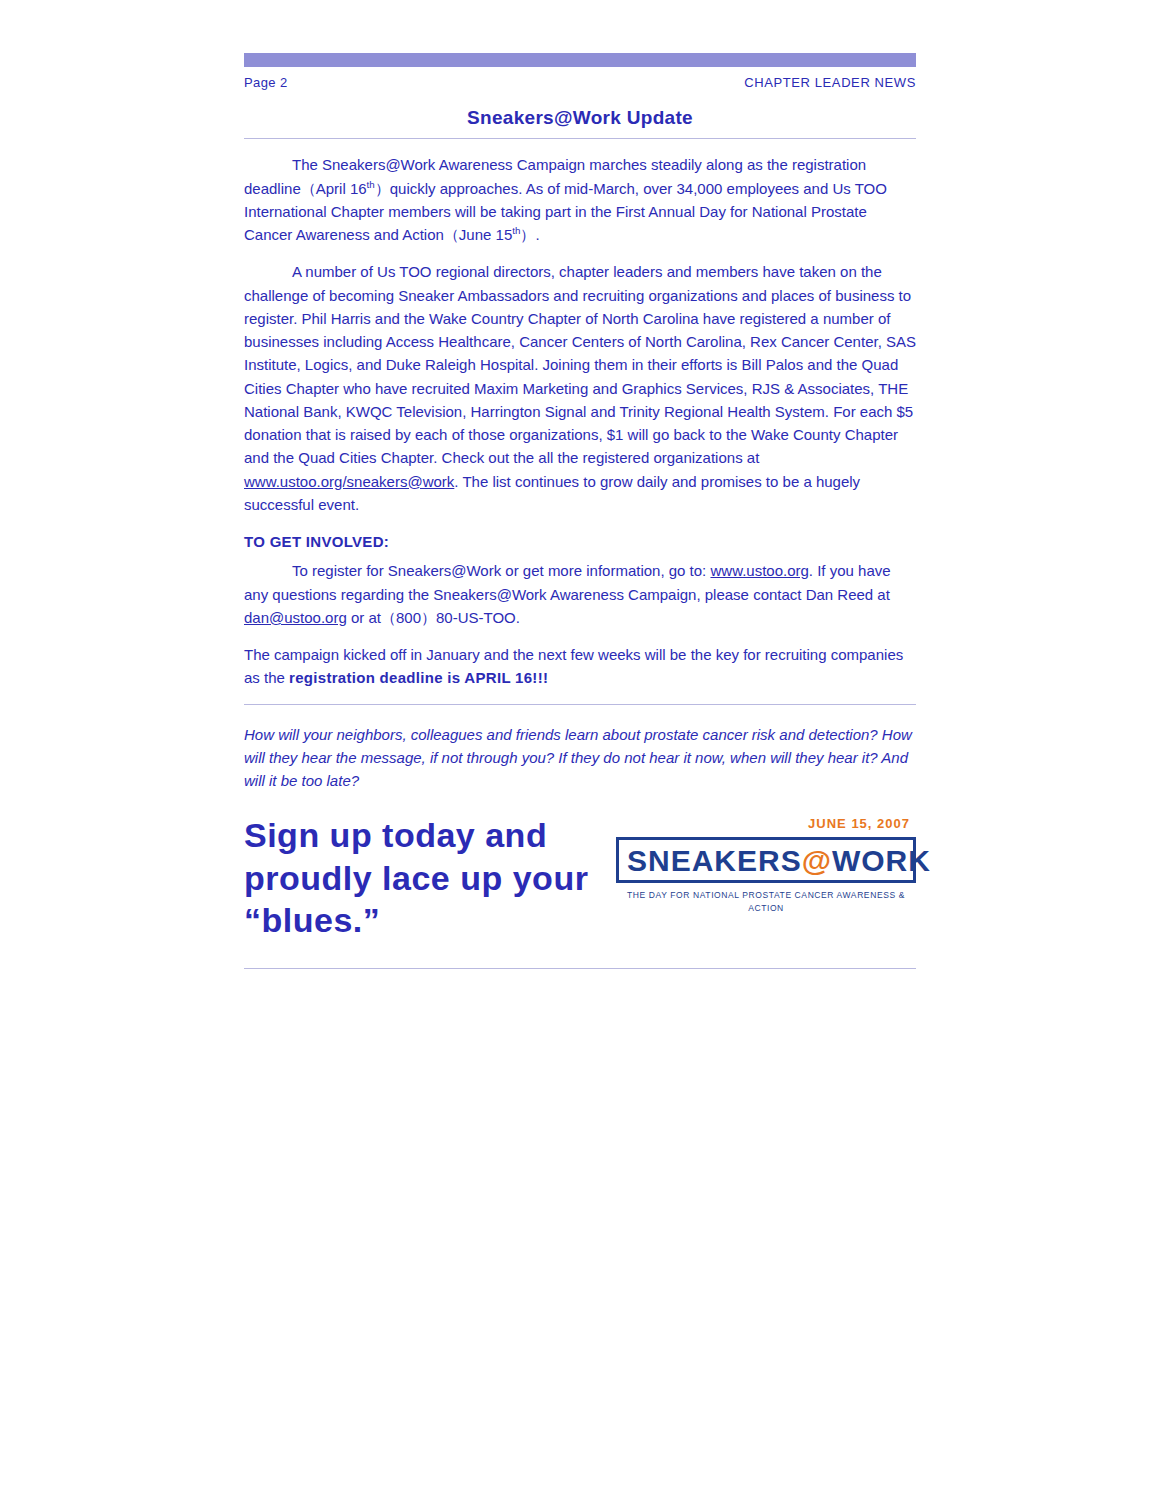Page 2
Chapter Leader News
Sneakers@Work Update
The Sneakers@Work Awareness Campaign marches steadily along as the registration deadline（April 16th）quickly approaches. As of mid-March, over 34,000 employees and Us TOO International Chapter members will be taking part in the First Annual Day for National Prostate Cancer Awareness and Action（June 15th）.
A number of Us TOO regional directors, chapter leaders and members have taken on the challenge of becoming Sneaker Ambassadors and recruiting organizations and places of business to register. Phil Harris and the Wake Country Chapter of North Carolina have registered a number of businesses including Access Healthcare, Cancer Centers of North Carolina, Rex Cancer Center, SAS Institute, Logics, and Duke Raleigh Hospital. Joining them in their efforts is Bill Palos and the Quad Cities Chapter who have recruited Maxim Marketing and Graphics Services, RJS & Associates, THE National Bank, KWQC Television, Harrington Signal and Trinity Regional Health System. For each $5 donation that is raised by each of those organizations, $1 will go back to the Wake County Chapter and the Quad Cities Chapter. Check out the all the registered organizations at www.ustoo.org/sneakers@work. The list continues to grow daily and promises to be a hugely successful event.
TO GET INVOLVED:
To register for Sneakers@Work or get more information, go to: www.ustoo.org. If you have any questions regarding the Sneakers@Work Awareness Campaign, please contact Dan Reed at dan@ustoo.org or at（800）80-US-TOO.
The campaign kicked off in January and the next few weeks will be the key for recruiting companies as the registration deadline is APRIL 16!!!
How will your neighbors, colleagues and friends learn about prostate cancer risk and detection? How will they hear the message, if not through you? If they do not hear it now, when will they hear it? And will it be too late?
Sign up today and proudly lace up your “blues.”
JUNE 15, 2007
SNEAKERS@WORK
The Day for National Prostate Cancer Awareness & Action